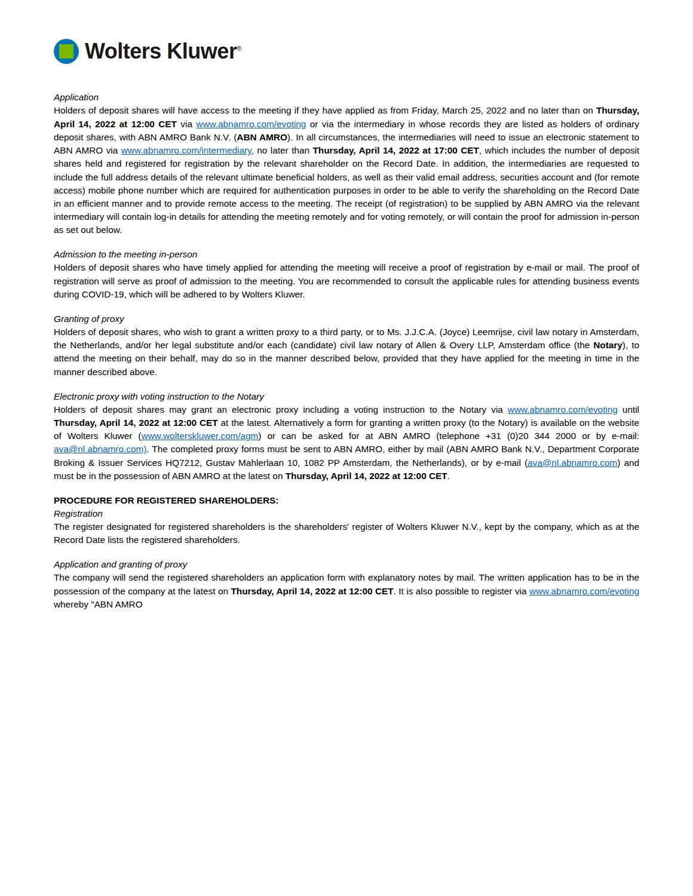Wolters Kluwer®
Application
Holders of deposit shares will have access to the meeting if they have applied as from Friday, March 25, 2022 and no later than on Thursday, April 14, 2022 at 12:00 CET via www.abnamro.com/evoting or via the intermediary in whose records they are listed as holders of ordinary deposit shares, with ABN AMRO Bank N.V. (ABN AMRO). In all circumstances, the intermediaries will need to issue an electronic statement to ABN AMRO via www.abnamro.com/intermediary, no later than Thursday, April 14, 2022 at 17:00 CET, which includes the number of deposit shares held and registered for registration by the relevant shareholder on the Record Date. In addition, the intermediaries are requested to include the full address details of the relevant ultimate beneficial holders, as well as their valid email address, securities account and (for remote access) mobile phone number which are required for authentication purposes in order to be able to verify the shareholding on the Record Date in an efficient manner and to provide remote access to the meeting. The receipt (of registration) to be supplied by ABN AMRO via the relevant intermediary will contain log-in details for attending the meeting remotely and for voting remotely, or will contain the proof for admission in-person as set out below.
Admission to the meeting in-person
Holders of deposit shares who have timely applied for attending the meeting will receive a proof of registration by e-mail or mail. The proof of registration will serve as proof of admission to the meeting. You are recommended to consult the applicable rules for attending business events during COVID-19, which will be adhered to by Wolters Kluwer.
Granting of proxy
Holders of deposit shares, who wish to grant a written proxy to a third party, or to Ms. J.J.C.A. (Joyce) Leemrijse, civil law notary in Amsterdam, the Netherlands, and/or her legal substitute and/or each (candidate) civil law notary of Allen & Overy LLP, Amsterdam office (the Notary), to attend the meeting on their behalf, may do so in the manner described below, provided that they have applied for the meeting in time in the manner described above.
Electronic proxy with voting instruction to the Notary
Holders of deposit shares may grant an electronic proxy including a voting instruction to the Notary via www.abnamro.com/evoting until Thursday, April 14, 2022 at 12:00 CET at the latest. Alternatively a form for granting a written proxy (to the Notary) is available on the website of Wolters Kluwer (www.wolterskluwer.com/agm) or can be asked for at ABN AMRO (telephone +31 (0)20 344 2000 or by e-mail: ava@nl.abnamro.com). The completed proxy forms must be sent to ABN AMRO, either by mail (ABN AMRO Bank N.V., Department Corporate Broking & Issuer Services HQ7212, Gustav Mahlerlaan 10, 1082 PP Amsterdam, the Netherlands), or by e-mail (ava@nl.abnamro.com) and must be in the possession of ABN AMRO at the latest on Thursday, April 14, 2022 at 12:00 CET.
PROCEDURE FOR REGISTERED SHAREHOLDERS:
Registration
The register designated for registered shareholders is the shareholders' register of Wolters Kluwer N.V., kept by the company, which as at the Record Date lists the registered shareholders.
Application and granting of proxy
The company will send the registered shareholders an application form with explanatory notes by mail. The written application has to be in the possession of the company at the latest on Thursday, April 14, 2022 at 12:00 CET. It is also possible to register via www.abnamro.com/evoting whereby "ABN AMRO